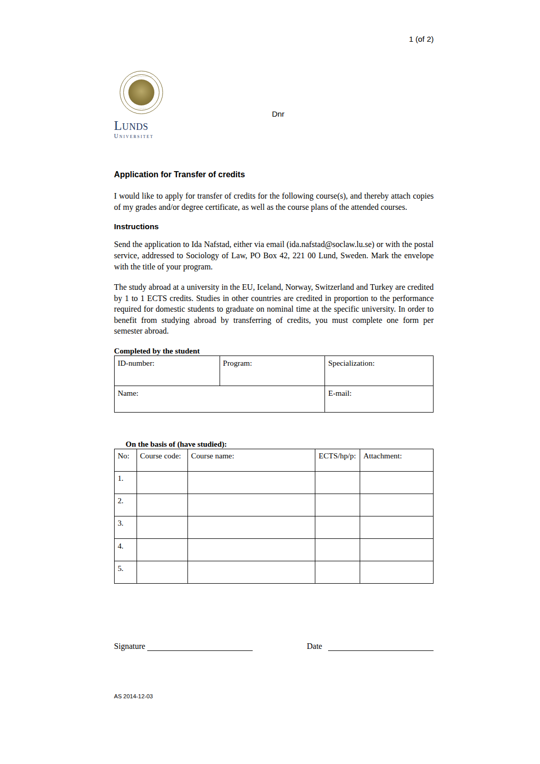1 (of 2)
SIGILLUM UNIVERSITATIS
LUNDENSIS
Lunds Universitet
Dnr
Application for Transfer of credits
I would like to apply for transfer of credits for the following course(s), and thereby attach copies of my grades and/or degree certificate, as well as the course plans of the attended courses.
Instructions
Send the application to Ida Nafstad, either via email (ida.nafstad@soclaw.lu.se) or with the postal service, addressed to Sociology of Law, PO Box 42, 221 00 Lund, Sweden. Mark the envelope with the title of your program.
The study abroad at a university in the EU, Iceland, Norway, Switzerland and Turkey are credited by 1 to 1 ECTS credits. Studies in other countries are credited in proportion to the performance required for domestic students to graduate on nominal time at the specific university. In order to benefit from studying abroad by transferring of credits, you must complete one form per semester abroad.
Completed by the student
| ID-number: | Program: | Specialization: |
| Name: | E-mail: |
On the basis of (have studied):
| No: | Course code: | Course name: | ECTS/hp/p: | Attachment: |
| --- | --- | --- | --- | --- |
| 1. | | | | |
| 2. | | | | |
| 3. | | | | |
| 4. | | | | |
| 5. | | | | |
Signature Date
AS 2014-12-03